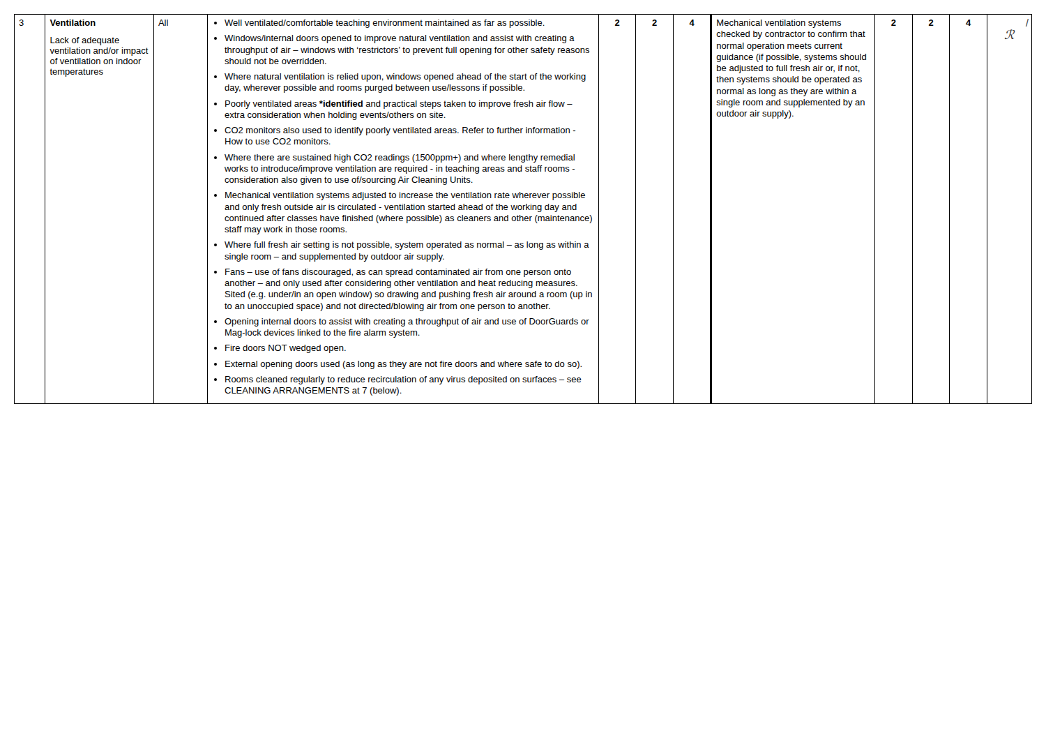| 3 | Ventilation Lack of adequate ventilation and/or impact of ventilation on indoor temperatures | All | Well ventilated/comfortable teaching environment maintained as far as possible. Windows/internal doors opened to improve natural ventilation and assist with creating a throughput of air – windows with ‘restrictors’ to prevent full opening for other safety reasons should not be overridden. Where natural ventilation is relied upon, windows opened ahead of the start of the working day, wherever possible and rooms purged between use/lessons if possible. Poorly ventilated areas *identified and practical steps taken to improve fresh air flow – extra consideration when holding events/others on site. CO2 monitors also used to identify poorly ventilated areas. Refer to further information - How to use CO2 monitors. Where there are sustained high CO2 readings (1500ppm+) and where lengthy remedial works to introduce/improve ventilation are required - in teaching areas and staff rooms - consideration also given to use of/sourcing Air Cleaning Units. Mechanical ventilation systems adjusted to increase the ventilation rate wherever possible and only fresh outside air is circulated - ventilation started ahead of the working day and continued after classes have finished (where possible) as cleaners and other (maintenance) staff may work in those rooms. Where full fresh air setting is not possible, system operated as normal – as long as within a single room – and supplemented by outdoor air supply. Fans – use of fans discouraged, as can spread contaminated air from one person onto another – and only used after considering other ventilation and heat reducing measures. Sited (e.g. under/in an open window) so drawing and pushing fresh air around a room (up in to an unoccupied space) and not directed/blowing air from one person to another. Opening internal doors to assist with creating a throughput of air and use of DoorGuards or Mag-lock devices linked to the fire alarm system. Fire doors NOT wedged open. External opening doors used (as long as they are not fire doors and where safe to do so). Rooms cleaned regularly to reduce recirculation of any virus deposited on surfaces – see CLEANING ARRANGEMENTS at 7 (below). | 2 | 2 | 4 | Mechanical ventilation systems checked by contractor to confirm that normal operation meets current guidance (if possible, systems should be adjusted to full fresh air or, if not, then systems should be operated as normal as long as they are within a single room and supplemented by an outdoor air supply). | 2 | 2 | 4 | / ℛ |